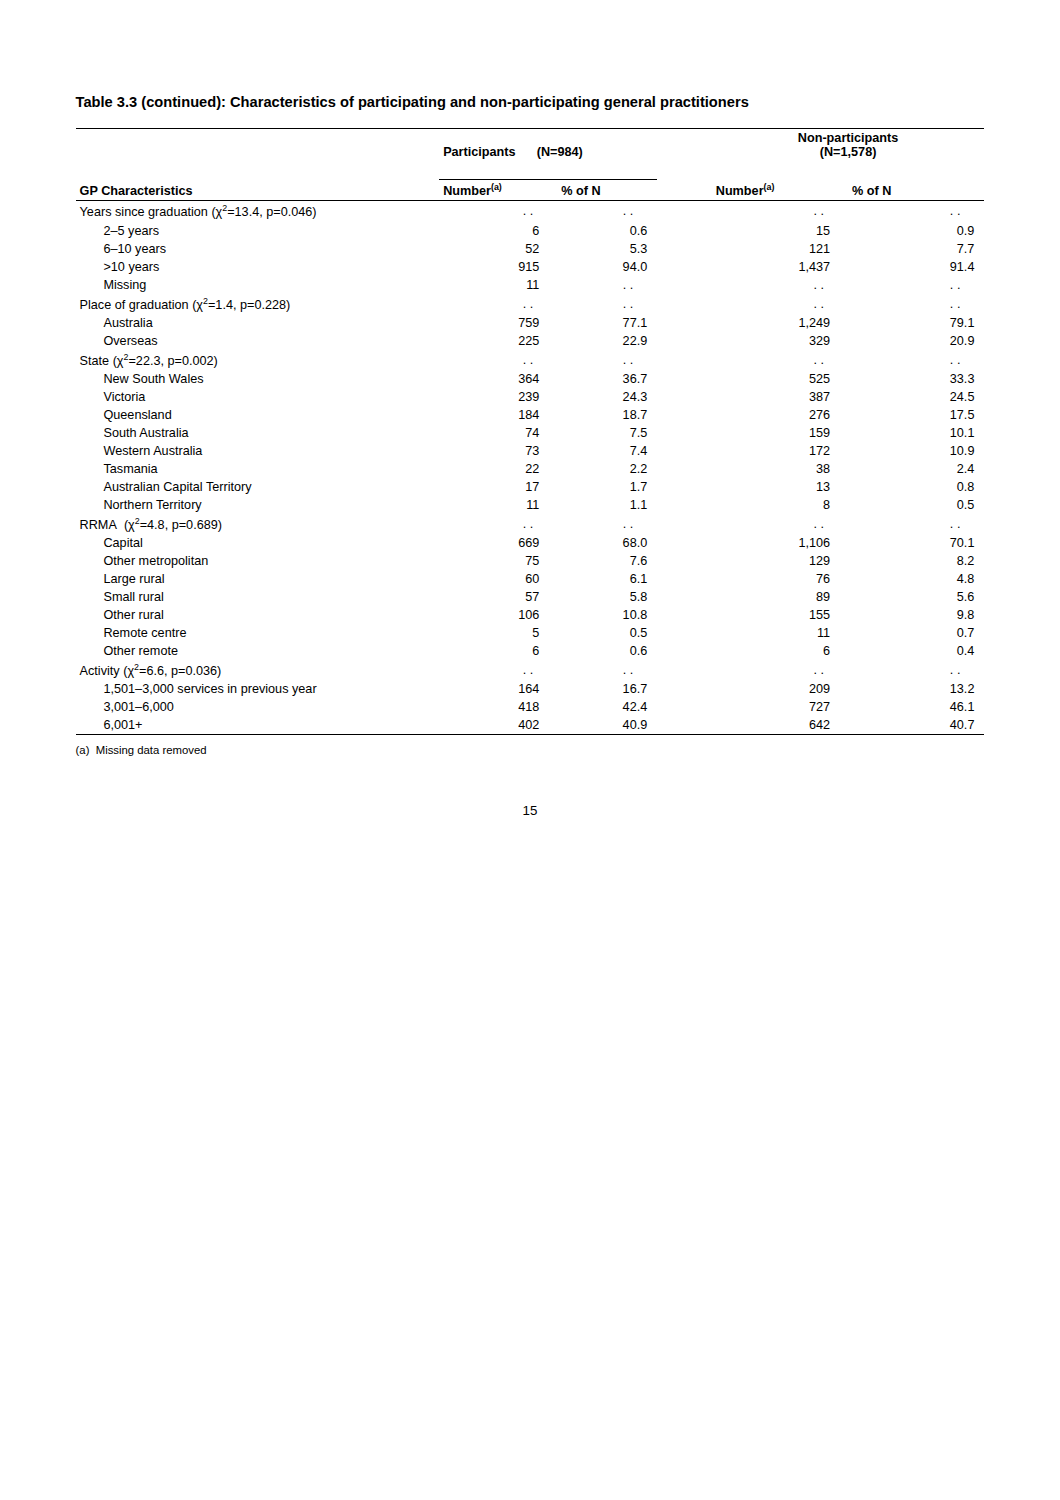Table 3.3 (continued): Characteristics of participating and non-participating general practitioners
| | Participants (N=984) | | Non-participants (N=1,578) |
| --- | --- | --- | --- |
| GP Characteristics | Number (a) | % of N | | Number (a) | % of N |
| Years since graduation (χ 2 =13.4, p=0.046) | . . | . . | | . . | . . |
| 2–5 years | 6 | 0.6 | | 15 | 0.9 |
| 6–10 years | 52 | 5.3 | | 121 | 7.7 |
| >10 years | 915 | 94.0 | | 1,437 | 91.4 |
| Missing | 11 | . . | | . . | . . |
| Place of graduation (χ 2 =1.4, p=0.228) | . . | . . | | . . | . . |
| Australia | 759 | 77.1 | | 1,249 | 79.1 |
| Overseas | 225 | 22.9 | | 329 | 20.9 |
| State (χ 2 =22.3, p=0.002) | . . | . . | | . . | . . |
| New South Wales | 364 | 36.7 | | 525 | 33.3 |
| Victoria | 239 | 24.3 | | 387 | 24.5 |
| Queensland | 184 | 18.7 | | 276 | 17.5 |
| South Australia | 74 | 7.5 | | 159 | 10.1 |
| Western Australia | 73 | 7.4 | | 172 | 10.9 |
| Tasmania | 22 | 2.2 | | 38 | 2.4 |
| Australian Capital Territory | 17 | 1.7 | | 13 | 0.8 |
| Northern Territory | 11 | 1.1 | | 8 | 0.5 |
| RRMA (χ 2 =4.8, p=0.689) | . . | . . | | . . | . . |
| Capital | 669 | 68.0 | | 1,106 | 70.1 |
| Other metropolitan | 75 | 7.6 | | 129 | 8.2 |
| Large rural | 60 | 6.1 | | 76 | 4.8 |
| Small rural | 57 | 5.8 | | 89 | 5.6 |
| Other rural | 106 | 10.8 | | 155 | 9.8 |
| Remote centre | 5 | 0.5 | | 11 | 0.7 |
| Other remote | 6 | 0.6 | | 6 | 0.4 |
| Activity (χ 2 =6.6, p=0.036) | . . | . . | | . . | . . |
| 1,501–3,000 services in previous year | 164 | 16.7 | | 209 | 13.2 |
| 3,001–6,000 | 418 | 42.4 | | 727 | 46.1 |
| 6,001+ | 402 | 40.9 | | 642 | 40.7 |
(a) Missing data removed
15